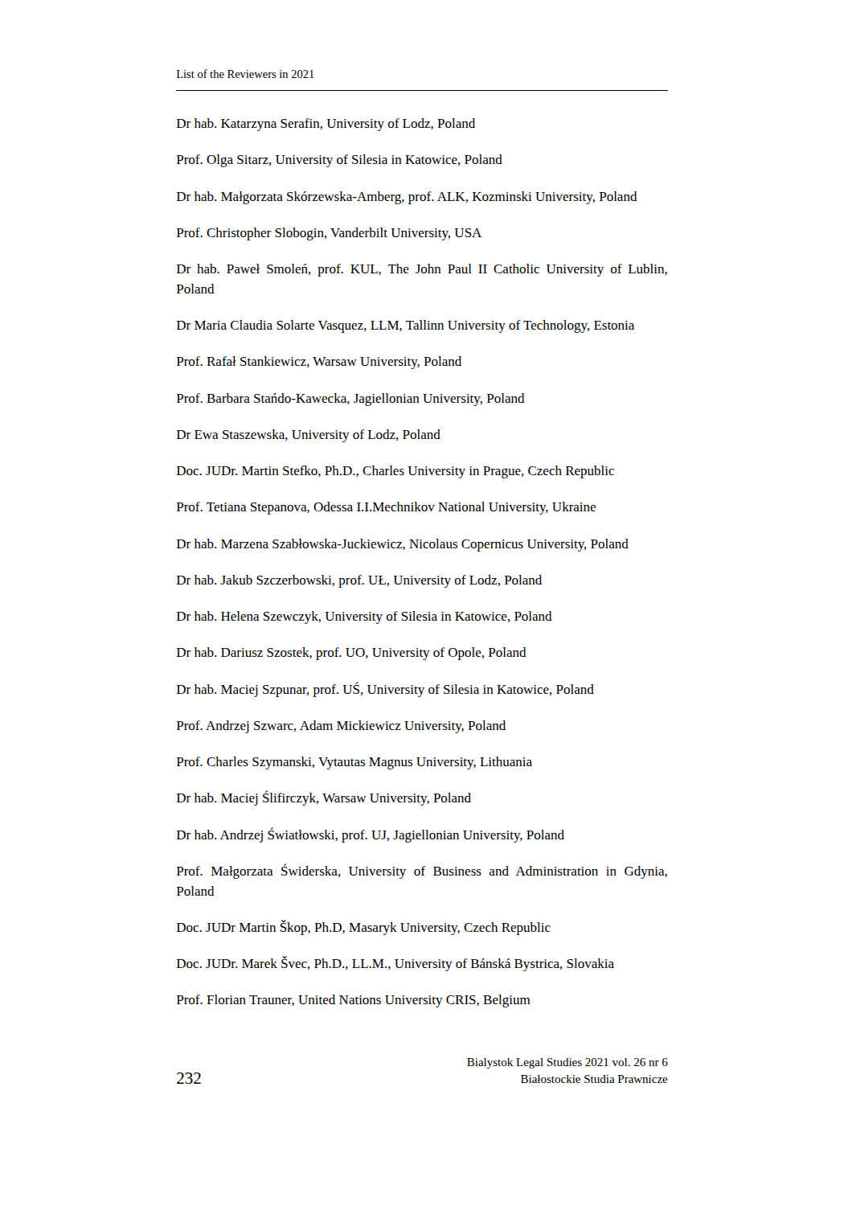List of the Reviewers in 2021
Dr hab. Katarzyna Serafin, University of Lodz, Poland
Prof. Olga Sitarz, University of Silesia in Katowice, Poland
Dr hab. Małgorzata Skórzewska-Amberg, prof. ALK, Kozminski University, Poland
Prof. Christopher Slobogin, Vanderbilt University, USA
Dr hab. Paweł Smoleń, prof. KUL, The John Paul II Catholic University of Lublin, Poland
Dr Maria Claudia Solarte Vasquez, LLM, Tallinn University of Technology, Estonia
Prof. Rafał Stankiewicz, Warsaw University, Poland
Prof. Barbara Stańdo-Kawecka, Jagiellonian University, Poland
Dr Ewa Staszewska, University of Lodz, Poland
Doc. JUDr. Martin Stefko, Ph.D., Charles University in Prague, Czech Republic
Prof. Tetiana Stepanova, Odessa I.I.Mechnikov National University, Ukraine
Dr hab. Marzena Szabłowska-Juckiewicz, Nicolaus Copernicus University, Poland
Dr hab. Jakub Szczerbowski, prof. UŁ, University of Lodz, Poland
Dr hab. Helena Szewczyk, University of Silesia in Katowice, Poland
Dr hab. Dariusz Szostek, prof. UO, University of Opole, Poland
Dr hab. Maciej Szpunar, prof. UŚ, University of Silesia in Katowice, Poland
Prof. Andrzej Szwarc, Adam Mickiewicz University, Poland
Prof. Charles Szymanski, Vytautas Magnus University, Lithuania
Dr hab. Maciej Ślifirczyk, Warsaw University, Poland
Dr hab. Andrzej Światłowski, prof. UJ, Jagiellonian University, Poland
Prof. Małgorzata Świderska, University of Business and Administration in Gdynia, Poland
Doc. JUDr Martin Škop, Ph.D, Masaryk University, Czech Republic
Doc. JUDr. Marek Švec, Ph.D., LL.M., University of Bánská Bystrica, Slovakia
Prof. Florian Trauner, United Nations University CRIS, Belgium
232
Bialystok Legal Studies 2021 vol. 26 nr 6
Białostockie Studia Prawnicze